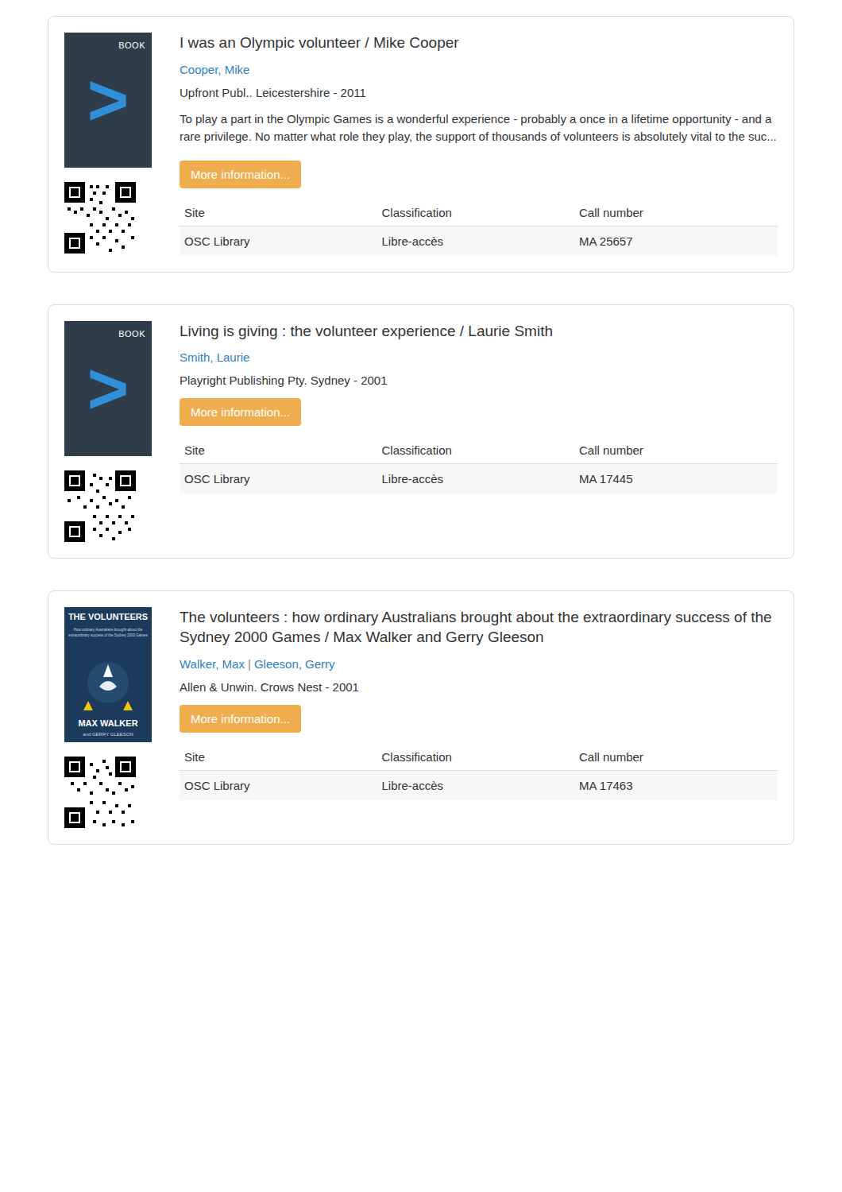BOOK >
I was an Olympic volunteer / Mike Cooper
Cooper, Mike
Upfront Publ.. Leicestershire - 2011
To play a part in the Olympic Games is a wonderful experience - probably a once in a lifetime opportunity - and a rare privilege. No matter what role they play, the support of thousands of volunteers is absolutely vital to the suc...
More information...
| Site | Classification | Call number |
| --- | --- | --- |
| OSC Library | Libre-accès | MA 25657 |
BOOK >
Living is giving : the volunteer experience / Laurie Smith
Smith, Laurie
Playright Publishing Pty. Sydney - 2001
More information...
| Site | Classification | Call number |
| --- | --- | --- |
| OSC Library | Libre-accès | MA 17445 |
The volunteers : how ordinary Australians brought about the extraordinary success of the Sydney 2000 Games / Max Walker and Gerry Gleeson
Walker, Max|Gleeson, Gerry
Allen & Unwin. Crows Nest - 2001
More information...
| Site | Classification | Call number |
| --- | --- | --- |
| OSC Library | Libre-accès | MA 17463 |